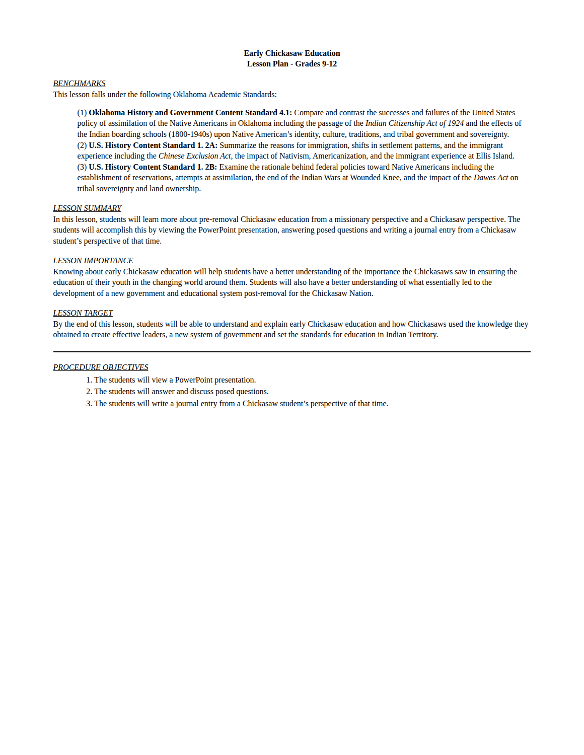Early Chickasaw Education Lesson Plan - Grades 9-12
BENCHMARKS
This lesson falls under the following Oklahoma Academic Standards:
(1) Oklahoma History and Government Content Standard 4.1: Compare and contrast the successes and failures of the United States policy of assimilation of the Native Americans in Oklahoma including the passage of the Indian Citizenship Act of 1924 and the effects of the Indian boarding schools (1800-1940s) upon Native American’s identity, culture, traditions, and tribal government and sovereignty.
(2) U.S. History Content Standard 1. 2A: Summarize the reasons for immigration, shifts in settlement patterns, and the immigrant experience including the Chinese Exclusion Act, the impact of Nativism, Americanization, and the immigrant experience at Ellis Island.
(3) U.S. History Content Standard 1. 2B: Examine the rationale behind federal policies toward Native Americans including the establishment of reservations, attempts at assimilation, the end of the Indian Wars at Wounded Knee, and the impact of the Dawes Act on tribal sovereignty and land ownership.
LESSON SUMMARY
In this lesson, students will learn more about pre-removal Chickasaw education from a missionary perspective and a Chickasaw perspective. The students will accomplish this by viewing the PowerPoint presentation, answering posed questions and writing a journal entry from a Chickasaw student’s perspective of that time.
LESSON IMPORTANCE
Knowing about early Chickasaw education will help students have a better understanding of the importance the Chickasaws saw in ensuring the education of their youth in the changing world around them. Students will also have a better understanding of what essentially led to the development of a new government and educational system post-removal for the Chickasaw Nation.
LESSON TARGET
By the end of this lesson, students will be able to understand and explain early Chickasaw education and how Chickasaws used the knowledge they obtained to create effective leaders, a new system of government and set the standards for education in Indian Territory.
PROCEDURE OBJECTIVES
The students will view a PowerPoint presentation.
The students will answer and discuss posed questions.
The students will write a journal entry from a Chickasaw student’s perspective of that time.